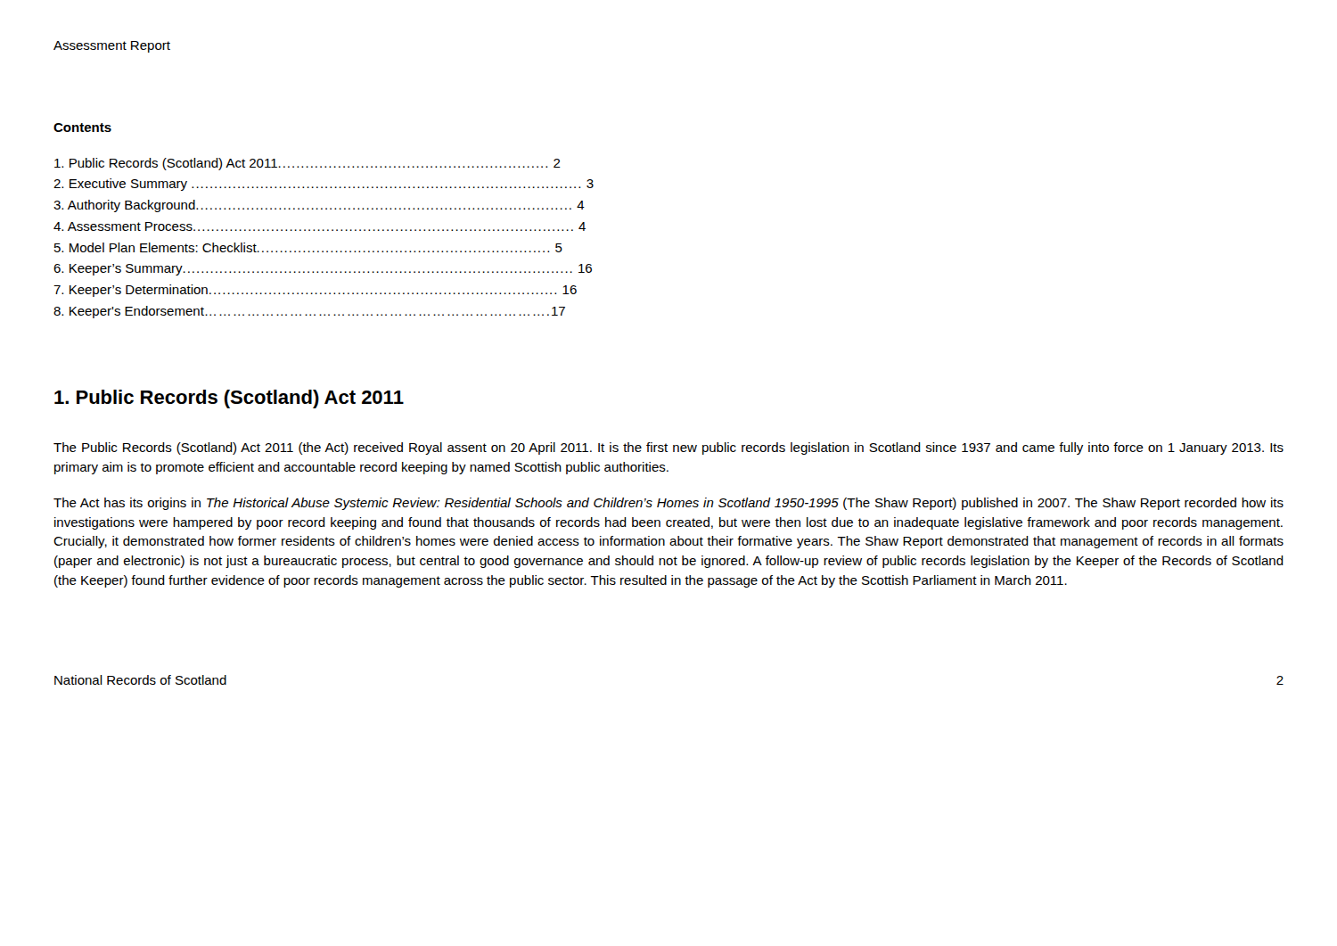Assessment Report
Contents
1. Public Records (Scotland) Act 2011........................................................... 2
2. Executive Summary ..................................................................................... 3
3. Authority Background.................................................................................. 4
4. Assessment Process................................................................................... 4
5. Model Plan Elements: Checklist................................................................ 5
6. Keeper’s Summary..................................................................................... 16
7. Keeper’s Determination............................................................................ 16
8. Keeper's Endorsement………………………………………………………………. 17
1. Public Records (Scotland) Act 2011
The Public Records (Scotland) Act 2011 (the Act) received Royal assent on 20 April 2011. It is the first new public records legislation in Scotland since 1937 and came fully into force on 1 January 2013. Its primary aim is to promote efficient and accountable record keeping by named Scottish public authorities.
The Act has its origins in The Historical Abuse Systemic Review: Residential Schools and Children’s Homes in Scotland 1950-1995 (The Shaw Report) published in 2007. The Shaw Report recorded how its investigations were hampered by poor record keeping and found that thousands of records had been created, but were then lost due to an inadequate legislative framework and poor records management. Crucially, it demonstrated how former residents of children’s homes were denied access to information about their formative years. The Shaw Report demonstrated that management of records in all formats (paper and electronic) is not just a bureaucratic process, but central to good governance and should not be ignored. A follow-up review of public records legislation by the Keeper of the Records of Scotland (the Keeper) found further evidence of poor records management across the public sector. This resulted in the passage of the Act by the Scottish Parliament in March 2011.
National Records of Scotland 2